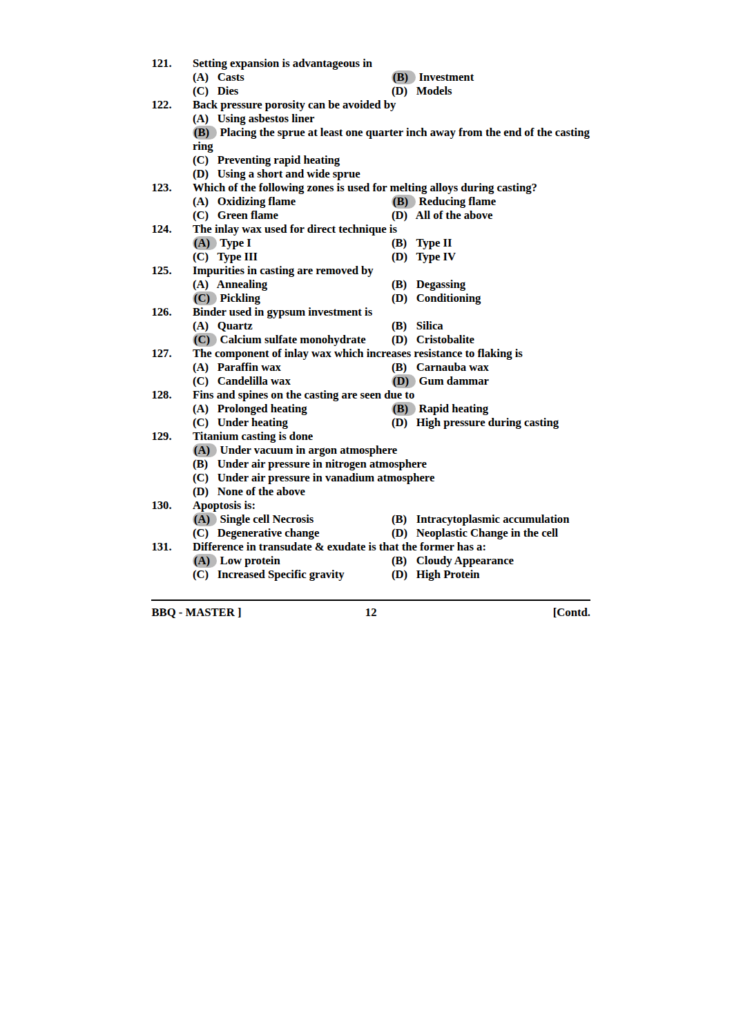| 121. | Setting expansion is advantageous in / (A) Casts / (B) Investment / / (C) Dies / (D) Models / |
| 122. | Back pressure porosity can be avoided by / (A) Using asbestos liner / / (B) Placing the sprue at least one quarter inch away from the end of the casting ring / / (C) Preventing rapid heating / / (D) Using a short and wide sprue / |
| 123. | Which of the following zones is used for melting alloys during casting? / (A) Oxidizing flame / (B) Reducing flame / / (C) Green flame / (D) All of the above / |
| 124. | The inlay wax used for direct technique is / (A) Type I / (B) Type II / / (C) Type III / (D) Type IV / |
| 125. | Impurities in casting are removed by / (A) Annealing / (B) Degassing / / (C) Pickling / (D) Conditioning / |
| 126. | Binder used in gypsum investment is / (A) Quartz / (B) Silica / / (C) Calcium sulfate monohydrate / (D) Cristobalite / |
| 127. | The component of inlay wax which increases resistance to flaking is / (A) Paraffin wax / (B) Carnauba wax / / (C) Candelilla wax / (D) Gum dammar / |
| 128. | Fins and spines on the casting are seen due to / (A) Prolonged heating / (B) Rapid heating / / (C) Under heating / (D) High pressure during casting / |
| 129. | Titanium casting is done / (A) Under vacuum in argon atmosphere / / (B) Under air pressure in nitrogen atmosphere / / (C) Under air pressure in vanadium atmosphere / / (D) None of the above / |
| 130. | Apoptosis is: / (A) Single cell Necrosis / (B) Intracytoplasmic accumulation / / (C) Degenerative change / (D) Neoplastic Change in the cell / |
| 131. | Difference in transudate & exudate is that the former has a: / (A) Low protein / (B) Cloudy Appearance / / (C) Increased Specific gravity / (D) High Protein / |
BBQ - MASTER ] 12 [Contd.